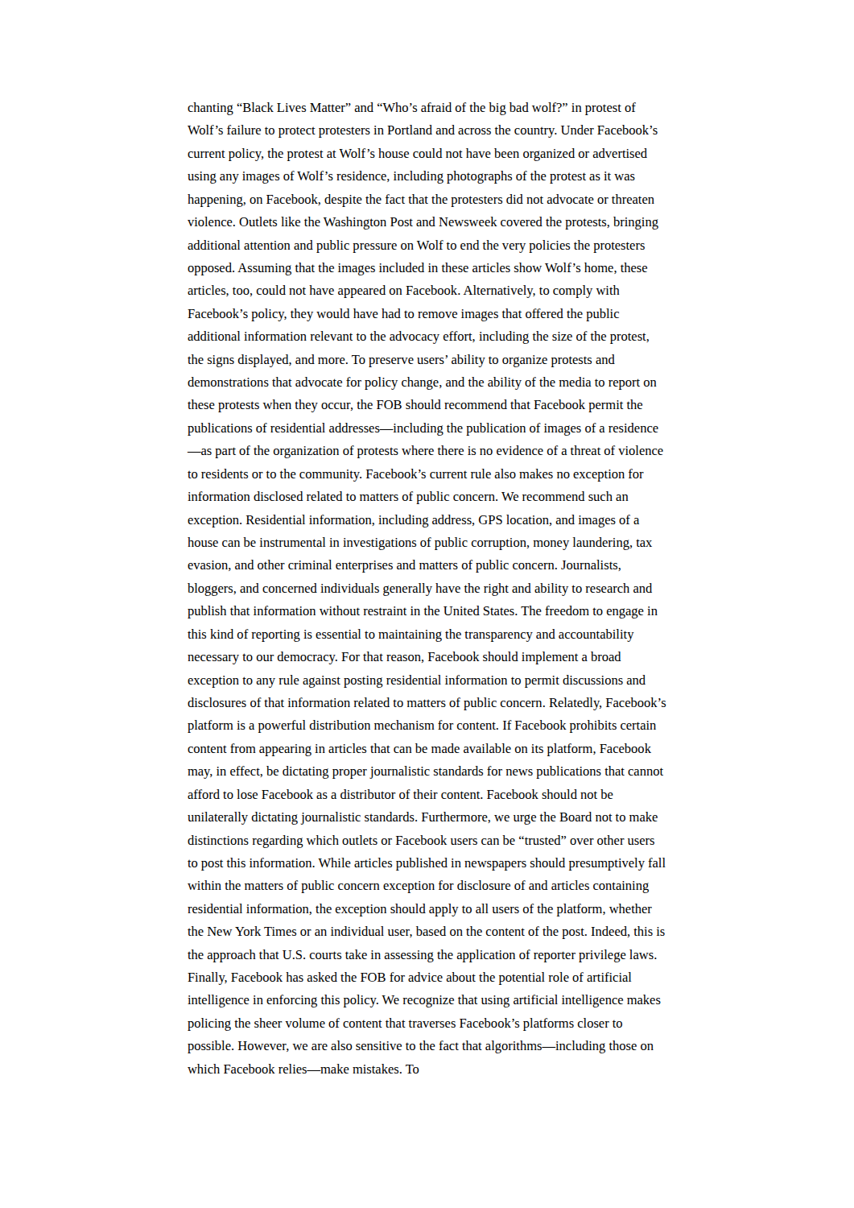chanting “Black Lives Matter” and “Who’s afraid of the big bad wolf?” in protest of Wolf’s failure to protect protesters in Portland and across the country. Under Facebook’s current policy, the protest at Wolf’s house could not have been organized or advertised using any images of Wolf’s residence, including photographs of the protest as it was happening, on Facebook, despite the fact that the protesters did not advocate or threaten violence. Outlets like the Washington Post and Newsweek covered the protests, bringing additional attention and public pressure on Wolf to end the very policies the protesters opposed. Assuming that the images included in these articles show Wolf’s home, these articles, too, could not have appeared on Facebook. Alternatively, to comply with Facebook’s policy, they would have had to remove images that offered the public additional information relevant to the advocacy effort, including the size of the protest, the signs displayed, and more. To preserve users’ ability to organize protests and demonstrations that advocate for policy change, and the ability of the media to report on these protests when they occur, the FOB should recommend that Facebook permit the publications of residential addresses—including the publication of images of a residence—as part of the organization of protests where there is no evidence of a threat of violence to residents or to the community. Facebook’s current rule also makes no exception for information disclosed related to matters of public concern. We recommend such an exception. Residential information, including address, GPS location, and images of a house can be instrumental in investigations of public corruption, money laundering, tax evasion, and other criminal enterprises and matters of public concern. Journalists, bloggers, and concerned individuals generally have the right and ability to research and publish that information without restraint in the United States. The freedom to engage in this kind of reporting is essential to maintaining the transparency and accountability necessary to our democracy. For that reason, Facebook should implement a broad exception to any rule against posting residential information to permit discussions and disclosures of that information related to matters of public concern. Relatedly, Facebook’s platform is a powerful distribution mechanism for content. If Facebook prohibits certain content from appearing in articles that can be made available on its platform, Facebook may, in effect, be dictating proper journalistic standards for news publications that cannot afford to lose Facebook as a distributor of their content. Facebook should not be unilaterally dictating journalistic standards. Furthermore, we urge the Board not to make distinctions regarding which outlets or Facebook users can be “trusted” over other users to post this information. While articles published in newspapers should presumptively fall within the matters of public concern exception for disclosure of and articles containing residential information, the exception should apply to all users of the platform, whether the New York Times or an individual user, based on the content of the post. Indeed, this is the approach that U.S. courts take in assessing the application of reporter privilege laws. Finally, Facebook has asked the FOB for advice about the potential role of artificial intelligence in enforcing this policy. We recognize that using artificial intelligence makes policing the sheer volume of content that traverses Facebook’s platforms closer to possible. However, we are also sensitive to the fact that algorithms—including those on which Facebook relies—make mistakes. To